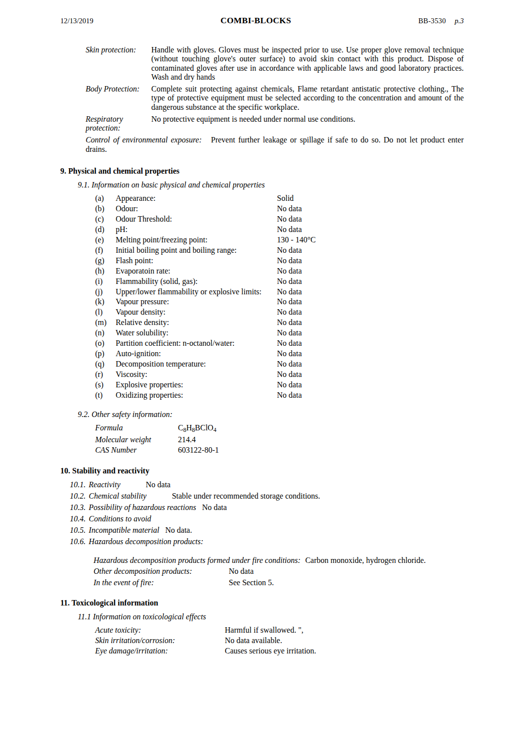12/13/2019
COMBI-BLOCKS
BB-3530 p.3
Skin protection:
Handle with gloves. Gloves must be inspected prior to use. Use proper glove removal technique (without touching glove's outer surface) to avoid skin contact with this product. Dispose of contaminated gloves after use in accordance with applicable laws and good laboratory practices. Wash and dry hands
Body Protection:
Complete suit protecting against chemicals, Flame retardant antistatic protective clothing., The type of protective equipment must be selected according to the concentration and amount of the dangerous substance at the specific workplace.
Respiratory protection:
No protective equipment is needed under normal use conditions.
Control of environmental exposure: Prevent further leakage or spillage if safe to do so. Do not let product enter drains.
9. Physical and chemical properties
9.1. Information on basic physical and chemical properties
| (a) | Appearance: | Solid |
| (b) | Odour: | No data |
| (c) | Odour Threshold: | No data |
| (d) | pH: | No data |
| (e) | Melting point/freezing point: | 130 - 140°C |
| (f) | Initial boiling point and boiling range: | No data |
| (g) | Flash point: | No data |
| (h) | Evaporatoin rate: | No data |
| (i) | Flammability (solid, gas): | No data |
| (j) | Upper/lower flammability or explosive limits: | No data |
| (k) | Vapour pressure: | No data |
| (l) | Vapour density: | No data |
| (m) | Relative density: | No data |
| (n) | Water solubility: | No data |
| (o) | Partition coefficient: n-octanol/water: | No data |
| (p) | Auto-ignition: | No data |
| (q) | Decomposition temperature: | No data |
| (r) | Viscosity: | No data |
| (s) | Explosive properties: | No data |
| (t) | Oxidizing properties: | No data |
9.2. Other safety information:
| Formula | C 8 H 8 BClO 4 |
| Molecular weight | 214.4 |
| CAS Number | 603122-80-1 |
10. Stability and reactivity
10.1. Reactivity No data
10.2. Chemical stability Stable under recommended storage conditions.
10.3. Possibility of hazardous reactions No data
10.4. Conditions to avoid
10.5. Incompatible material No data.
10.6. Hazardous decomposition products:
Hazardous decomposition products formed under fire conditions: Carbon monoxide, hydrogen chloride.
Other decomposition products: No data
In the event of fire: See Section 5.
11. Toxicological information
11.1 Information on toxicological effects
| Acute toxicity: | Harmful if swallowed. ", |
| Skin irritation/corrosion: | No data available. |
| Eye damage/irritation: | Causes serious eye irritation. |